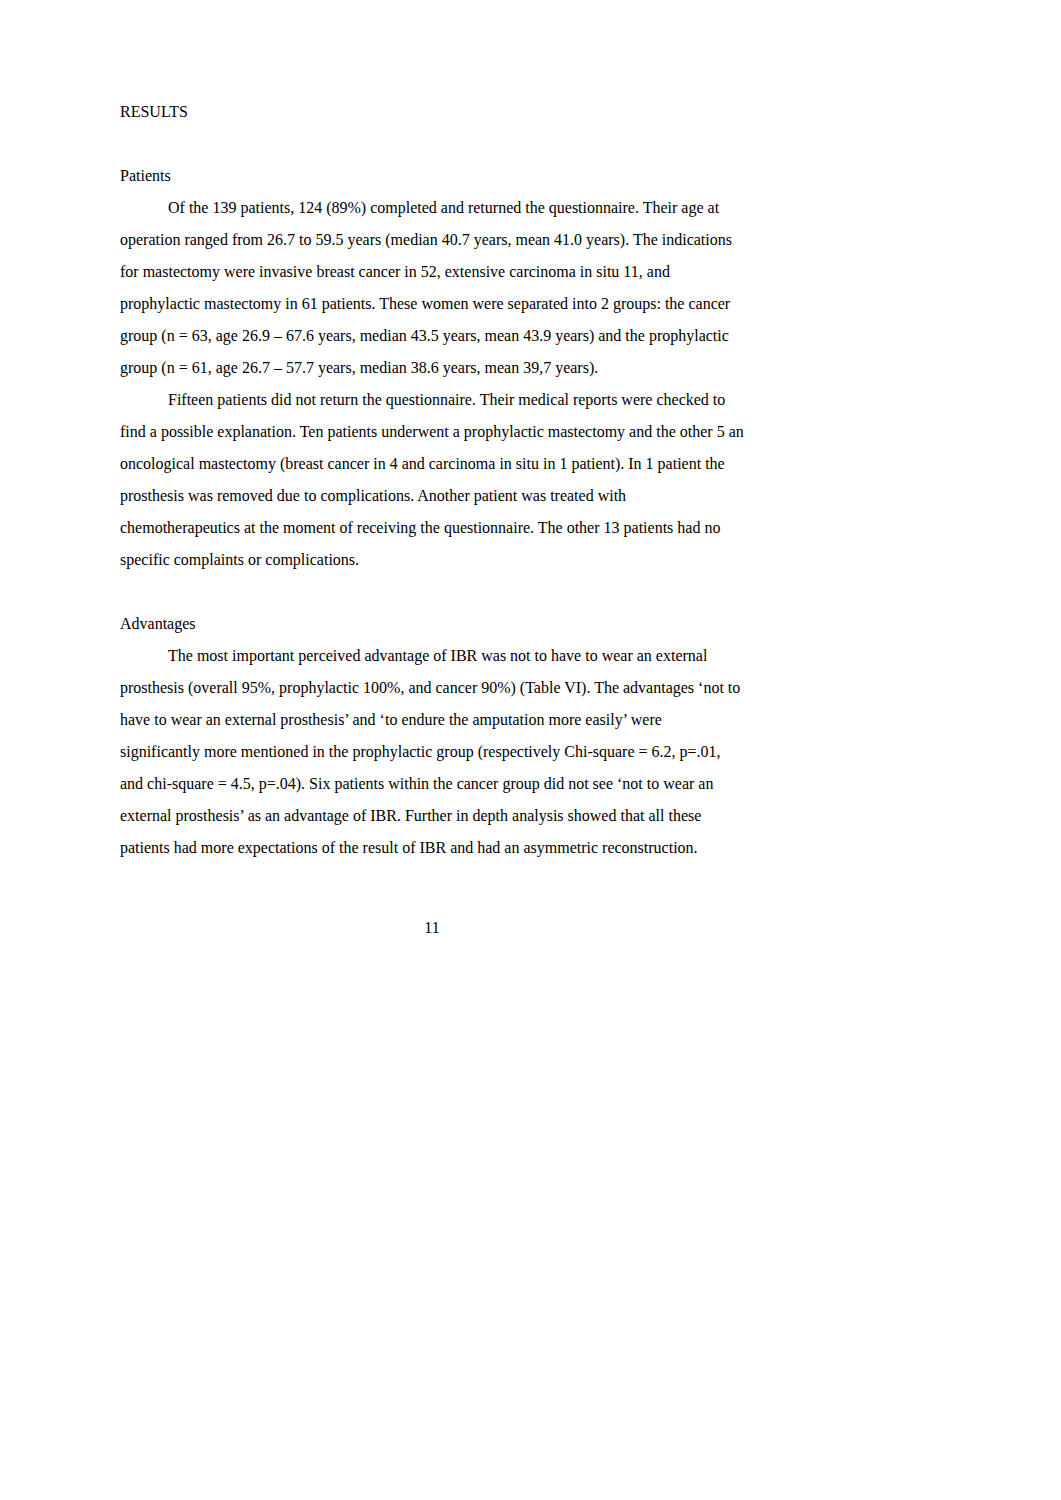RESULTS
Patients
Of the 139 patients, 124 (89%) completed and returned the questionnaire. Their age at operation ranged from 26.7 to 59.5 years (median 40.7 years, mean 41.0 years). The indications for mastectomy were invasive breast cancer in 52, extensive carcinoma in situ 11, and prophylactic mastectomy in 61 patients. These women were separated into 2 groups: the cancer group (n = 63, age 26.9 – 67.6 years, median 43.5 years, mean 43.9 years) and the prophylactic group (n = 61, age 26.7 – 57.7 years, median 38.6 years, mean 39,7 years).
Fifteen patients did not return the questionnaire. Their medical reports were checked to find a possible explanation. Ten patients underwent a prophylactic mastectomy and the other 5 an oncological mastectomy (breast cancer in 4 and carcinoma in situ in 1 patient). In 1 patient the prosthesis was removed due to complications. Another patient was treated with chemotherapeutics at the moment of receiving the questionnaire. The other 13 patients had no specific complaints or complications.
Advantages
The most important perceived advantage of IBR was not to have to wear an external prosthesis (overall 95%, prophylactic 100%, and cancer 90%) (Table VI). The advantages ‘not to have to wear an external prosthesis’ and ‘to endure the amputation more easily’ were significantly more mentioned in the prophylactic group (respectively Chi-square = 6.2, p=.01, and chi-square = 4.5, p=.04). Six patients within the cancer group did not see ‘not to wear an external prosthesis’ as an advantage of IBR. Further in depth analysis showed that all these patients had more expectations of the result of IBR and had an asymmetric reconstruction.
11